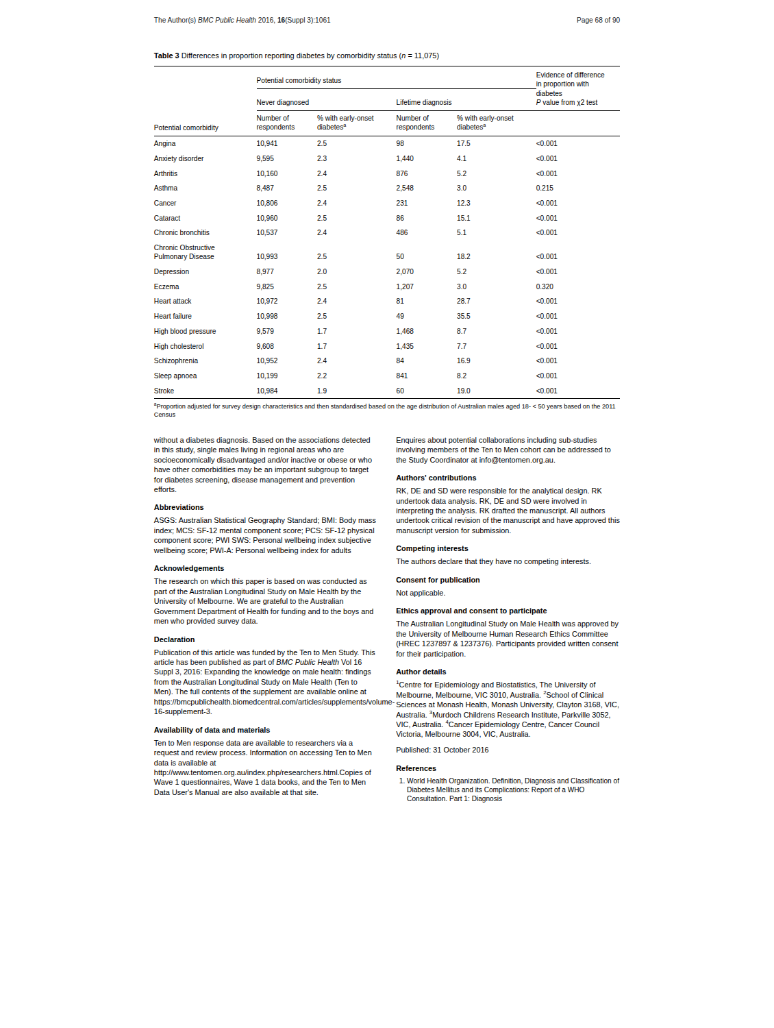The Author(s) BMC Public Health 2016, 16(Suppl 3):1061
Page 68 of 90
Table 3 Differences in proportion reporting diabetes by comorbidity status (n = 11,075)
| Potential comorbidity | Potential comorbidity status | Evidence of difference in proportion with diabetes P value from χ2 test |
| --- | --- | --- |
| Never diagnosed | Lifetime diagnosis |
| Number of respondents | % with early-onset diabetes a | Number of respondents | % with early-onset diabetes a | |
| Angina | 10,941 | 2.5 | 98 | 17.5 | <0.001 |
| Anxiety disorder | 9,595 | 2.3 | 1,440 | 4.1 | <0.001 |
| Arthritis | 10,160 | 2.4 | 876 | 5.2 | <0.001 |
| Asthma | 8,487 | 2.5 | 2,548 | 3.0 | 0.215 |
| Cancer | 10,806 | 2.4 | 231 | 12.3 | <0.001 |
| Cataract | 10,960 | 2.5 | 86 | 15.1 | <0.001 |
| Chronic bronchitis | 10,537 | 2.4 | 486 | 5.1 | <0.001 |
| Chronic Obstructive Pulmonary Disease | 10,993 | 2.5 | 50 | 18.2 | <0.001 |
| Depression | 8,977 | 2.0 | 2,070 | 5.2 | <0.001 |
| Eczema | 9,825 | 2.5 | 1,207 | 3.0 | 0.320 |
| Heart attack | 10,972 | 2.4 | 81 | 28.7 | <0.001 |
| Heart failure | 10,998 | 2.5 | 49 | 35.5 | <0.001 |
| High blood pressure | 9,579 | 1.7 | 1,468 | 8.7 | <0.001 |
| High cholesterol | 9,608 | 1.7 | 1,435 | 7.7 | <0.001 |
| Schizophrenia | 10,952 | 2.4 | 84 | 16.9 | <0.001 |
| Sleep apnoea | 10,199 | 2.2 | 841 | 8.2 | <0.001 |
| Stroke | 10,984 | 1.9 | 60 | 19.0 | <0.001 |
aProportion adjusted for survey design characteristics and then standardised based on the age distribution of Australian males aged 18- < 50 years based on the 2011 Census
without a diabetes diagnosis. Based on the associations detected in this study, single males living in regional areas who are socioeconomically disadvantaged and/or inactive or obese or who have other comorbidities may be an important subgroup to target for diabetes screening, disease management and prevention efforts.
Abbreviations
ASGS: Australian Statistical Geography Standard; BMI: Body mass index; MCS: SF-12 mental component score; PCS: SF-12 physical component score; PWI SWS: Personal wellbeing index subjective wellbeing score; PWI-A: Personal wellbeing index for adults
Acknowledgements
The research on which this paper is based on was conducted as part of the Australian Longitudinal Study on Male Health by the University of Melbourne. We are grateful to the Australian Government Department of Health for funding and to the boys and men who provided survey data.
Declaration
Publication of this article was funded by the Ten to Men Study. This article has been published as part of BMC Public Health Vol 16 Suppl 3, 2016: Expanding the knowledge on male health: findings from the Australian Longitudinal Study on Male Health (Ten to Men). The full contents of the supplement are available online at https://bmcpublichealth.biomedcentral.com/articles/supplements/volume-16-supplement-3.
Availability of data and materials
Ten to Men response data are available to researchers via a request and review process. Information on accessing Ten to Men data is available at http://www.tentomen.org.au/index.php/researchers.html.Copies of Wave 1 questionnaires, Wave 1 data books, and the Ten to Men Data User's Manual are also available at that site.
Enquires about potential collaborations including sub-studies involving members of the Ten to Men cohort can be addressed to the Study Coordinator at info@tentomen.org.au.
Authors' contributions
RK, DE and SD were responsible for the analytical design. RK undertook data analysis. RK, DE and SD were involved in interpreting the analysis. RK drafted the manuscript. All authors undertook critical revision of the manuscript and have approved this manuscript version for submission.
Competing interests
The authors declare that they have no competing interests.
Consent for publication
Not applicable.
Ethics approval and consent to participate
The Australian Longitudinal Study on Male Health was approved by the University of Melbourne Human Research Ethics Committee (HREC 1237897 & 1237376). Participants provided written consent for their participation.
Author details
1Centre for Epidemiology and Biostatistics, The University of Melbourne, Melbourne, VIC 3010, Australia. 2School of Clinical Sciences at Monash Health, Monash University, Clayton 3168, VIC, Australia. 3Murdoch Childrens Research Institute, Parkville 3052, VIC, Australia. 4Cancer Epidemiology Centre, Cancer Council Victoria, Melbourne 3004, VIC, Australia.
Published: 31 October 2016
References
World Health Organization. Definition, Diagnosis and Classification of Diabetes Mellitus and its Complications: Report of a WHO Consultation. Part 1: Diagnosis